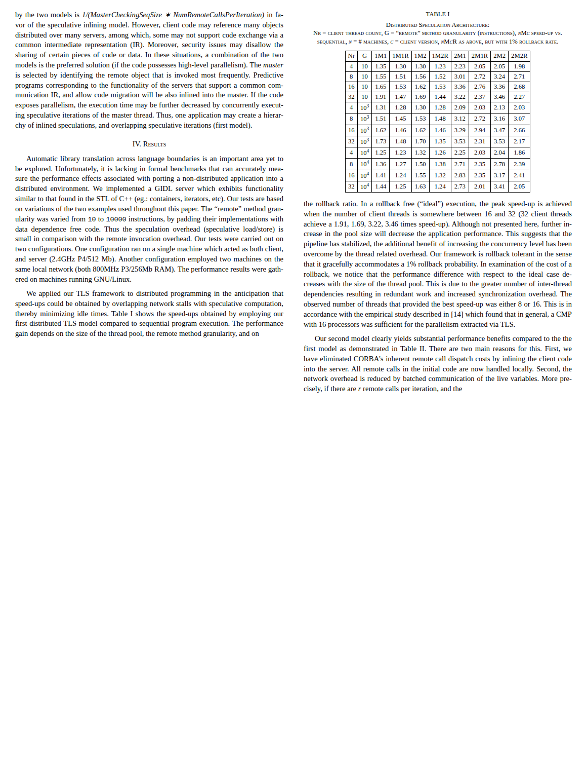by the two models is 1/(MasterCheckingSeqSize ∗ NumRemoteCallsPerIteration) in favor of the speculative inlining model. However, client code may reference many objects distributed over many servers, among which, some may not support code exchange via a common intermediate representation (IR). Moreover, security issues may disallow the sharing of certain pieces of code or data. In these situations, a combination of the two models is the preferred solution (if the code possesses high-level parallelism). The master is selected by identifying the remote object that is invoked most frequently. Predictive programs corresponding to the functionality of the servers that support a common communication IR, and allow code migration will be also inlined into the master. If the code exposes parallelism, the execution time may be further decreased by concurrently executing speculative iterations of the master thread. Thus, one application may create a hierarchy of inlined speculations, and overlapping speculative iterations (first model).
IV. Results
Automatic library translation across language boundaries is an important area yet to be explored. Unfortunately, it is lacking in formal benchmarks that can accurately measure the performance effects associated with porting a non-distributed application into a distributed environment. We implemented a GIDL server which exhibits functionality similar to that found in the STL of C++ (eg.: containers, iterators, etc). Our tests are based on variations of the two examples used throughout this paper. The “remote” method granularity was varied from 10 to 10000 instructions, by padding their implementations with data dependence free code. Thus the speculation overhead (speculative load/store) is small in comparison with the remote invocation overhead. Our tests were carried out on two configurations. One configuration ran on a single machine which acted as both client, and server (2.4GHz P4/512 Mb). Another configuration employed two machines on the same local network (both 800MHz P3/256Mb RAM). The performance results were gathered on machines running GNU/Linux.
We applied our TLS framework to distributed programming in the anticipation that speed-ups could be obtained by overlapping network stalls with speculative computation, thereby minimizing idle times. Table I shows the speed-ups obtained by employing our first distributed TLS model compared to sequential program execution. The performance gain depends on the size of the thread pool, the remote method granularity, and on
TABLE I
Distributed Speculation Architecture:
Nr = client thread count, G = “remote” method granularity (instructions), n Mc speed-up vs. sequential, n = # machines, c = client version, n Mc R as above, but with 1% rollback rate.
| Nr | G | 1M1 | 1M1R | 1M2 | 1M2R | 2M1 | 2M1R | 2M2 | 2M2R |
| --- | --- | --- | --- | --- | --- | --- | --- | --- | --- |
| 4 | 10 | 1.35 | 1.30 | 1.30 | 1.23 | 2.23 | 2.05 | 2.05 | 1.98 |
| 8 | 10 | 1.55 | 1.51 | 1.56 | 1.52 | 3.01 | 2.72 | 3.24 | 2.71 |
| 16 | 10 | 1.65 | 1.53 | 1.62 | 1.53 | 3.36 | 2.76 | 3.36 | 2.68 |
| 32 | 10 | 1.91 | 1.47 | 1.69 | 1.44 | 3.22 | 2.37 | 3.46 | 2.27 |
| 4 | 10 3 | 1.31 | 1.28 | 1.30 | 1.28 | 2.09 | 2.03 | 2.13 | 2.03 |
| 8 | 10 3 | 1.51 | 1.45 | 1.53 | 1.48 | 3.12 | 2.72 | 3.16 | 3.07 |
| 16 | 10 3 | 1.62 | 1.46 | 1.62 | 1.46 | 3.29 | 2.94 | 3.47 | 2.66 |
| 32 | 10 3 | 1.73 | 1.48 | 1.70 | 1.35 | 3.53 | 2.31 | 3.53 | 2.17 |
| 4 | 10 4 | 1.25 | 1.23 | 1.32 | 1.26 | 2.25 | 2.03 | 2.04 | 1.86 |
| 8 | 10 4 | 1.36 | 1.27 | 1.50 | 1.38 | 2.71 | 2.35 | 2.78 | 2.39 |
| 16 | 10 4 | 1.41 | 1.24 | 1.55 | 1.32 | 2.83 | 2.35 | 3.17 | 2.41 |
| 32 | 10 4 | 1.44 | 1.25 | 1.63 | 1.24 | 2.73 | 2.01 | 3.41 | 2.05 |
the rollback ratio. In a rollback free (“ideal”) execution, the peak speed-up is achieved when the number of client threads is somewhere between 16 and 32 (32 client threads achieve a 1.91, 1.69, 3.22, 3.46 times speed-up). Although not presented here, further increase in the pool size will decrease the application performance. This suggests that the pipeline has stabilized, the additional benefit of increasing the concurrency level has been overcome by the thread related overhead. Our framework is rollback tolerant in the sense that it gracefully accommodates a 1% rollback probability. In examination of the cost of a rollback, we notice that the performance difference with respect to the ideal case decreases with the size of the thread pool. This is due to the greater number of inter-thread dependencies resulting in redundant work and increased synchronization overhead. The observed number of threads that provided the best speed-up was either 8 or 16. This is in accordance with the empirical study described in [14] which found that in general, a CMP with 16 processors was sufficient for the parallelism extracted via TLS.
Our second model clearly yields substantial performance benefits compared to the the first model as demonstrated in Table II. There are two main reasons for this. First, we have eliminated CORBA's inherent remote call dispatch costs by inlining the client code into the server. All remote calls in the initial code are now handled locally. Second, the network overhead is reduced by batched communication of the live variables. More precisely, if there are r remote calls per iteration, and the